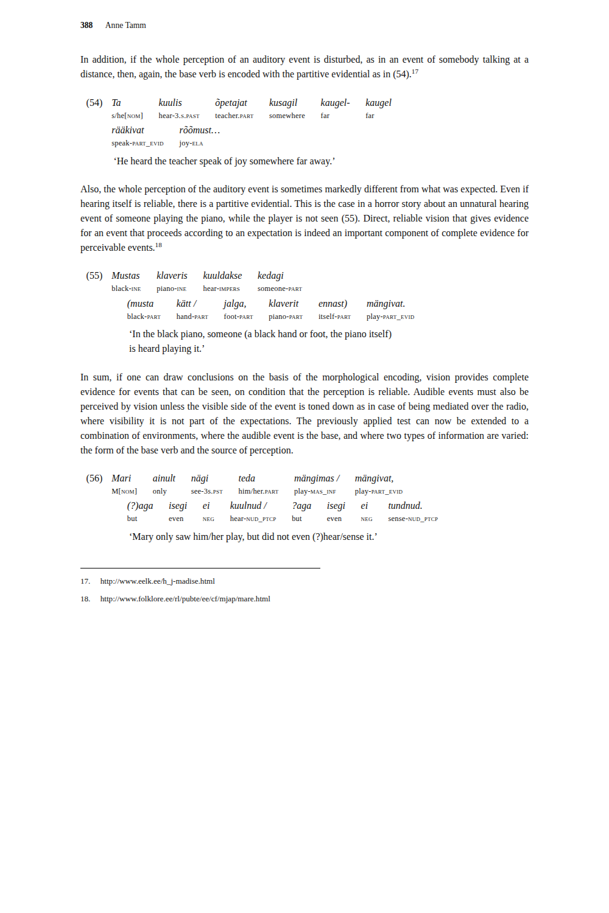388 Anne Tamm
In addition, if the whole perception of an auditory event is disturbed, as in an event of somebody talking at a distance, then, again, the base verb is encoded with the partitive evidential as in (54).17
(54)
Ta s/he[nom] kuulis hear-3.s.past õpetajat teacher.part kusagil somewhere kaugel-far kaugel far
rääkivat speak-part_evid rõõmust…joy-ela
‘He heard the teacher speak of joy somewhere far away.’
Also, the whole perception of the auditory event is sometimes markedly different from what was expected. Even if hearing itself is reliable, there is a partitive evidential. This is the case in a horror story about an unnatural hearing event of someone playing the piano, while the player is not seen (55). Direct, reliable vision that gives evidence for an event that proceeds according to an expectation is indeed an important component of complete evidence for perceivable events.18
(55)
Mustas black-ine klaveris piano-ine kuuldakse hear-impers kedagi someone-part
(musta black-part kätt /hand-part jalga, foot-part klaverit piano-part ennast) itself-part mängivat. play-part_evid
‘In the black piano, someone (a black hand or foot, the piano itself)
is heard playing it.’
In sum, if one can draw conclusions on the basis of the morphological encoding, vision provides complete evidence for events that can be seen, on condition that the perception is reliable. Audible events must also be perceived by vision unless the visible side of the event is toned down as in case of being mediated over the radio, where visibility it is not part of the expectations. The previously applied test can now be extended to a combination of environments, where the audible event is the base, and where two types of information are varied: the form of the base verb and the source of perception.
(56)
Mari M[nom] ainult only nägi see-3s.pst teda him/her.part mängimas /play-mas_inf mängivat, play-part_evid
(?)aga but isegi even ei neg kuulnud /hear-nud_ptcp ?aga but isegi even ei neg tundnud. sense-nud_ptcp
‘Mary only saw him/her play, but did not even (?)hear/sense it.’
17. http://www.eelk.ee/h_j-madise.html
18. http://www.folklore.ee/rl/pubte/ee/cf/mjap/mare.html